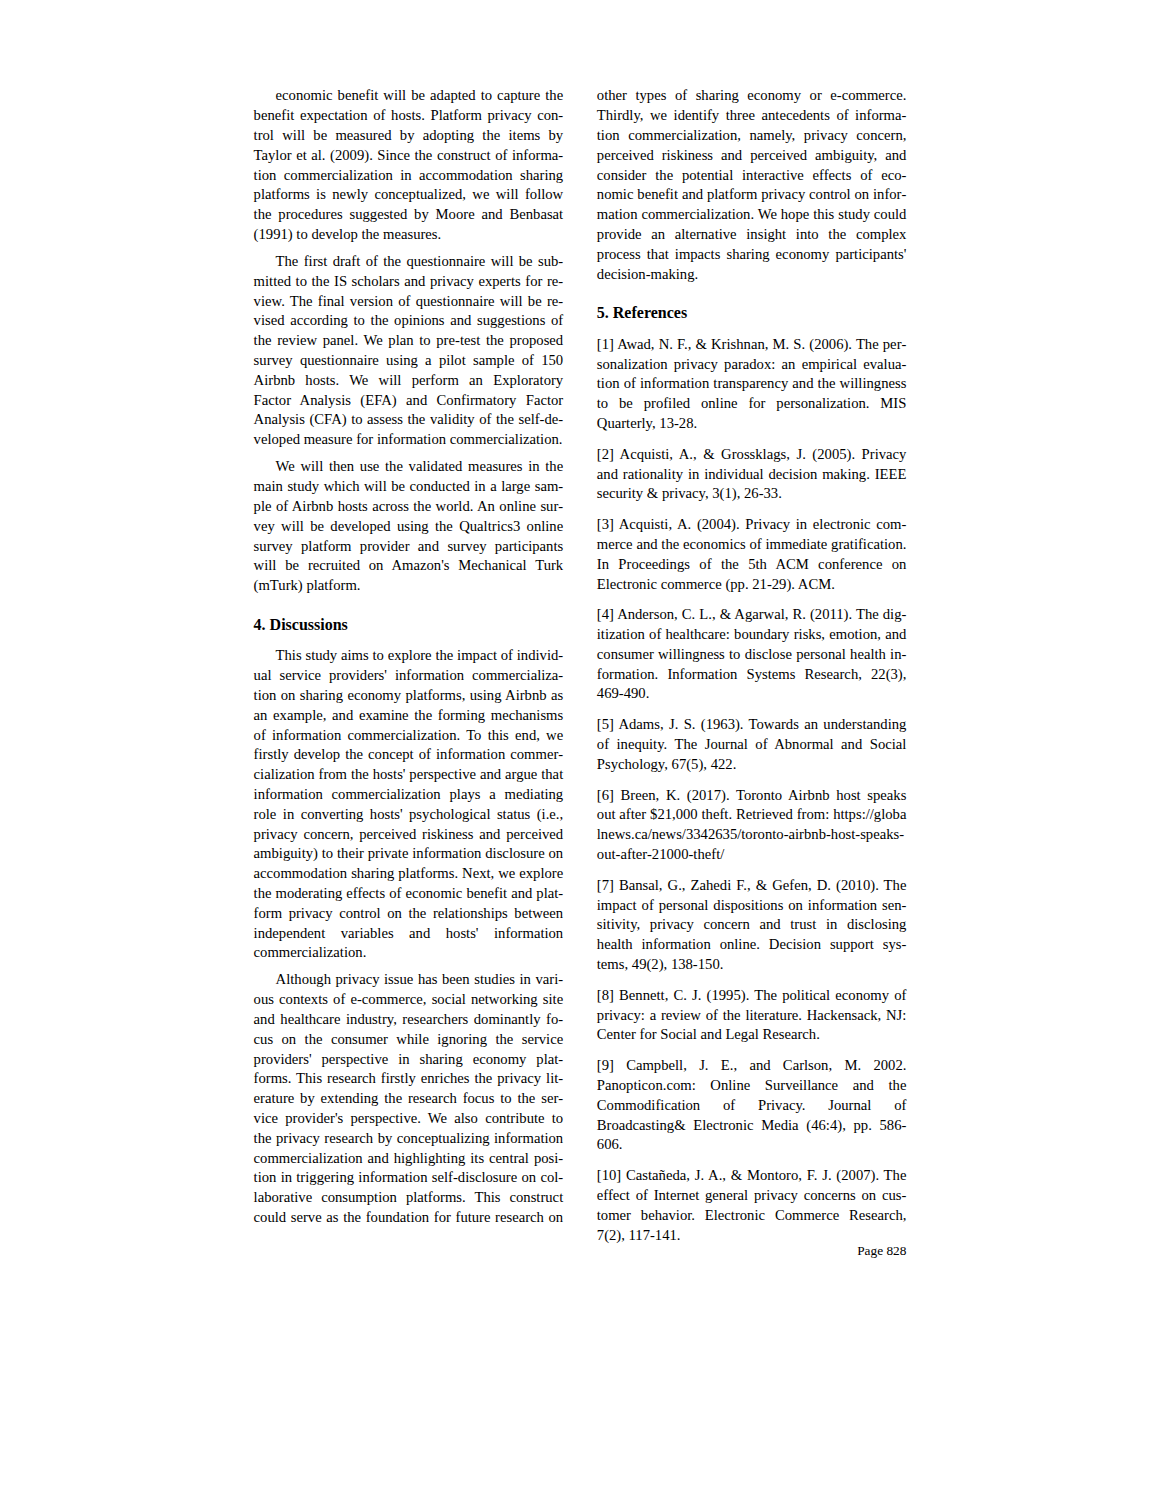economic benefit will be adapted to capture the benefit expectation of hosts. Platform privacy control will be measured by adopting the items by Taylor et al. (2009). Since the construct of information commercialization in accommodation sharing platforms is newly conceptualized, we will follow the procedures suggested by Moore and Benbasat (1991) to develop the measures.
The first draft of the questionnaire will be submitted to the IS scholars and privacy experts for review. The final version of questionnaire will be revised according to the opinions and suggestions of the review panel. We plan to pre-test the proposed survey questionnaire using a pilot sample of 150 Airbnb hosts. We will perform an Exploratory Factor Analysis (EFA) and Confirmatory Factor Analysis (CFA) to assess the validity of the self-developed measure for information commercialization.
We will then use the validated measures in the main study which will be conducted in a large sample of Airbnb hosts across the world. An online survey will be developed using the Qualtrics3 online survey platform provider and survey participants will be recruited on Amazon's Mechanical Turk (mTurk) platform.
4. Discussions
This study aims to explore the impact of individual service providers' information commercialization on sharing economy platforms, using Airbnb as an example, and examine the forming mechanisms of information commercialization. To this end, we firstly develop the concept of information commercialization from the hosts' perspective and argue that information commercialization plays a mediating role in converting hosts' psychological status (i.e., privacy concern, perceived riskiness and perceived ambiguity) to their private information disclosure on accommodation sharing platforms. Next, we explore the moderating effects of economic benefit and platform privacy control on the relationships between independent variables and hosts' information commercialization.
Although privacy issue has been studies in various contexts of e-commerce, social networking site and healthcare industry, researchers dominantly focus on the consumer while ignoring the service providers' perspective in sharing economy platforms. This research firstly enriches the privacy literature by extending the research focus to the service provider's perspective. We also contribute to the privacy research by conceptualizing information commercialization and highlighting its central position in triggering information self-disclosure on collaborative consumption platforms. This construct could serve as the foundation for future research on other types of sharing economy or e-commerce. Thirdly, we identify three antecedents of information commercialization, namely, privacy concern, perceived riskiness and perceived ambiguity, and consider the potential interactive effects of economic benefit and platform privacy control on information commercialization. We hope this study could provide an alternative insight into the complex process that impacts sharing economy participants' decision-making.
5. References
[1] Awad, N. F., & Krishnan, M. S. (2006). The personalization privacy paradox: an empirical evaluation of information transparency and the willingness to be profiled online for personalization. MIS Quarterly, 13-28.
[2] Acquisti, A., & Grossklags, J. (2005). Privacy and rationality in individual decision making. IEEE security & privacy, 3(1), 26-33.
[3] Acquisti, A. (2004). Privacy in electronic commerce and the economics of immediate gratification. In Proceedings of the 5th ACM conference on Electronic commerce (pp. 21-29). ACM.
[4] Anderson, C. L., & Agarwal, R. (2011). The digitization of healthcare: boundary risks, emotion, and consumer willingness to disclose personal health information. Information Systems Research, 22(3), 469-490.
[5] Adams, J. S. (1963). Towards an understanding of inequity. The Journal of Abnormal and Social Psychology, 67(5), 422.
[6] Breen, K. (2017). Toronto Airbnb host speaks out after $21,000 theft. Retrieved from: https://globalnews.ca/news/3342635/toronto-airbnb-host-speaks-out-after-21000-theft/
[7] Bansal, G., Zahedi F., & Gefen, D. (2010). The impact of personal dispositions on information sensitivity, privacy concern and trust in disclosing health information online. Decision support systems, 49(2), 138-150.
[8] Bennett, C. J. (1995). The political economy of privacy: a review of the literature. Hackensack, NJ: Center for Social and Legal Research.
[9] Campbell, J. E., and Carlson, M. 2002. Panopticon.com: Online Surveillance and the Commodification of Privacy. Journal of Broadcasting& Electronic Media (46:4), pp. 586-606.
[10] Castañeda, J. A., & Montoro, F. J. (2007). The effect of Internet general privacy concerns on customer behavior. Electronic Commerce Research, 7(2), 117-141.
Page 828